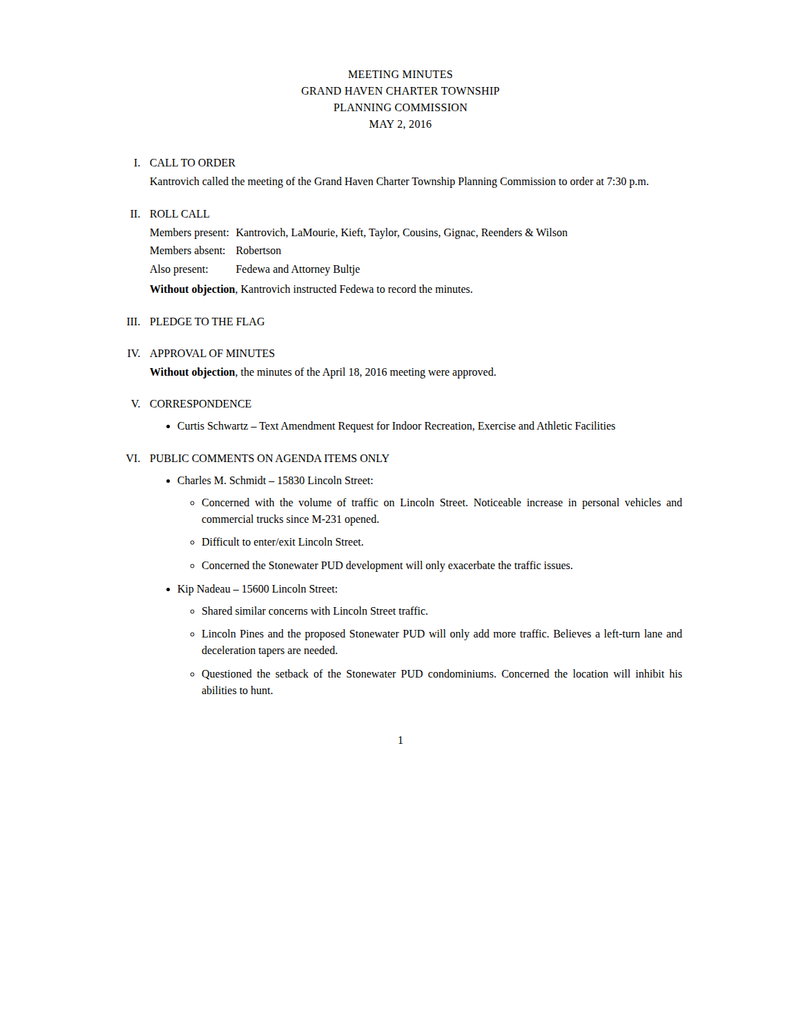MEETING MINUTES
GRAND HAVEN CHARTER TOWNSHIP
PLANNING COMMISSION
MAY 2, 2016
Call to Order
Kantrovich called the meeting of the Grand Haven Charter Township Planning Commission to order at 7:30 p.m.
Roll Call
| Members present: | Kantrovich, LaMourie, Kieft, Taylor, Cousins, Gignac, Reenders & Wilson |
| Members absent: | Robertson |
| Also present: | Fedewa and Attorney Bultje |
Without objection, Kantrovich instructed Fedewa to record the minutes.
Pledge to the Flag
Approval of Minutes
Without objection, the minutes of the April 18, 2016 meeting were approved.
Correspondence
Curtis Schwartz – Text Amendment Request for Indoor Recreation, Exercise and Athletic Facilities
Public Comments on Agenda Items Only
Charles M. Schmidt – 15830 Lincoln Street:
Concerned with the volume of traffic on Lincoln Street. Noticeable increase in personal vehicles and commercial trucks since M-231 opened.
Difficult to enter/exit Lincoln Street.
Concerned the Stonewater PUD development will only exacerbate the traffic issues.
Kip Nadeau – 15600 Lincoln Street:
Shared similar concerns with Lincoln Street traffic.
Lincoln Pines and the proposed Stonewater PUD will only add more traffic. Believes a left-turn lane and deceleration tapers are needed.
Questioned the setback of the Stonewater PUD condominiums. Concerned the location will inhibit his abilities to hunt.
1